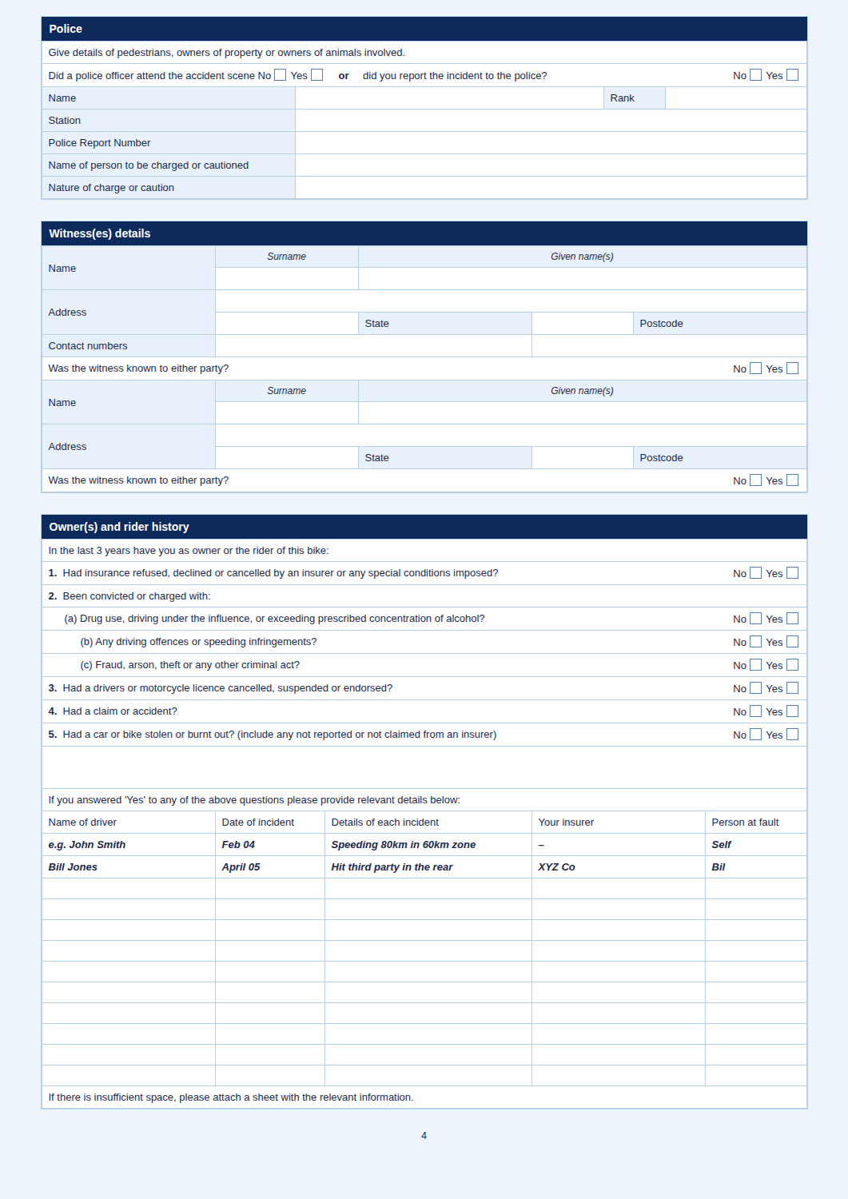Police
| Give details of pedestrians, owners of property or owners of animals involved. |
| Did a police officer attend the accident scene No Yes or did you report the incident to the police? No Yes |
| Name | | Rank | |
| Station | |
| Police Report Number | |
| Name of person to be charged or cautioned | |
| Nature of charge or caution | |
Witness(es) details
| Name | Surname | Given name(s) |
| Address | |
| | State | | Postcode |
| Contact numbers | | |
| Was the witness known to either party? No Yes |
| Name | Surname | Given name(s) |
| Address | |
| | State | | Postcode |
| Was the witness known to either party? No Yes |
Owner(s) and rider history
| In the last 3 years have you as owner or the rider of this bike: |
| 1. Had insurance refused, declined or cancelled by an insurer or any special conditions imposed? No Yes |
| 2. Been convicted or charged with: |
| (a) Drug use, driving under the influence, or exceeding prescribed concentration of alcohol? No Yes |
| (b) Any driving offences or speeding infringements? No Yes |
| (c) Fraud, arson, theft or any other criminal act? No Yes |
| 3. Had a drivers or motorcycle licence cancelled, suspended or endorsed? No Yes |
| 4. Had a claim or accident? No Yes |
| 5. Had a car or bike stolen or burnt out? (include any not reported or not claimed from an insurer) No Yes |
| If you answered 'Yes' to any of the above questions please provide relevant details below: |
| Name of driver | Date of incident | Details of each incident | Your insurer | Person at fault |
| e.g. John Smith | Feb 04 | Speeding 80km in 60km zone | – | Self |
| Bill Jones | April 05 | Hit third party in the rear | XYZ Co | Bil |
| If there is insufficient space, please attach a sheet with the relevant information. |
4